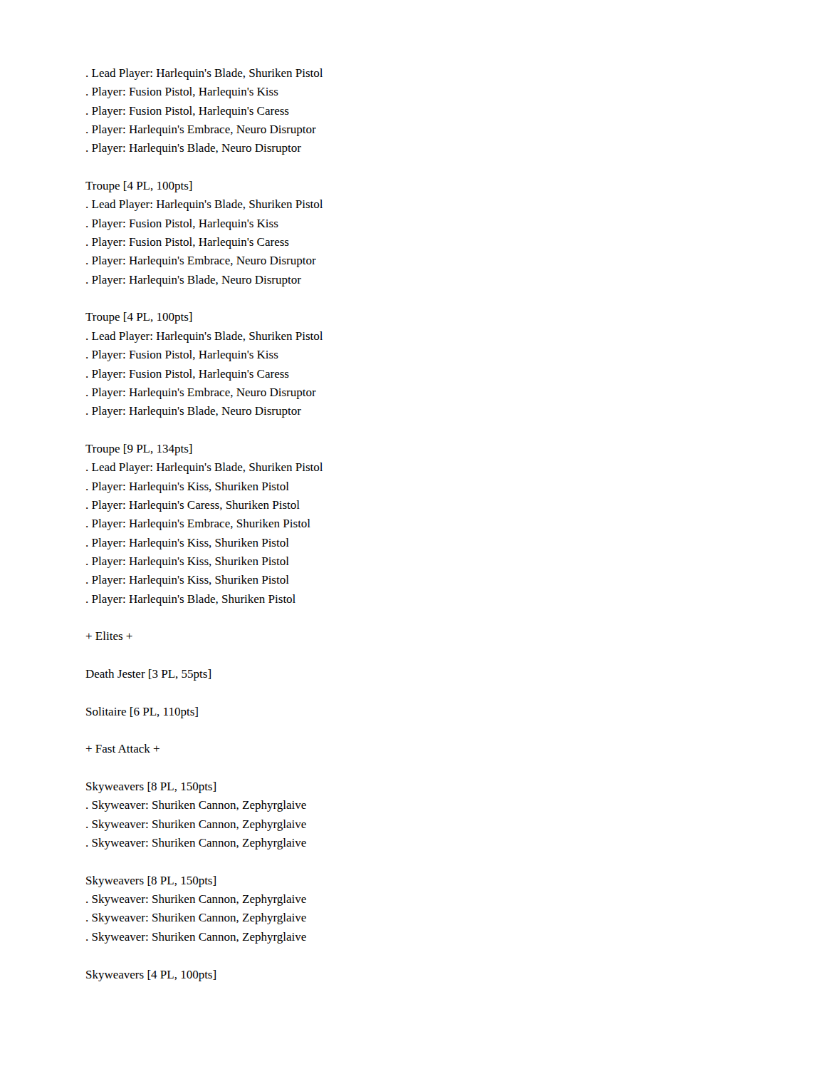. Lead Player: Harlequin's Blade, Shuriken Pistol
. Player: Fusion Pistol, Harlequin's Kiss
. Player: Fusion Pistol, Harlequin's Caress
. Player: Harlequin's Embrace, Neuro Disruptor
. Player: Harlequin's Blade, Neuro Disruptor
Troupe [4 PL, 100pts]
. Lead Player: Harlequin's Blade, Shuriken Pistol
. Player: Fusion Pistol, Harlequin's Kiss
. Player: Fusion Pistol, Harlequin's Caress
. Player: Harlequin's Embrace, Neuro Disruptor
. Player: Harlequin's Blade, Neuro Disruptor
Troupe [4 PL, 100pts]
. Lead Player: Harlequin's Blade, Shuriken Pistol
. Player: Fusion Pistol, Harlequin's Kiss
. Player: Fusion Pistol, Harlequin's Caress
. Player: Harlequin's Embrace, Neuro Disruptor
. Player: Harlequin's Blade, Neuro Disruptor
Troupe [9 PL, 134pts]
. Lead Player: Harlequin's Blade, Shuriken Pistol
. Player: Harlequin's Kiss, Shuriken Pistol
. Player: Harlequin's Caress, Shuriken Pistol
. Player: Harlequin's Embrace, Shuriken Pistol
. Player: Harlequin's Kiss, Shuriken Pistol
. Player: Harlequin's Kiss, Shuriken Pistol
. Player: Harlequin's Kiss, Shuriken Pistol
. Player: Harlequin's Blade, Shuriken Pistol
+ Elites +
Death Jester [3 PL, 55pts]
Solitaire [6 PL, 110pts]
+ Fast Attack +
Skyweavers [8 PL, 150pts]
. Skyweaver: Shuriken Cannon, Zephyrglaive
. Skyweaver: Shuriken Cannon, Zephyrglaive
. Skyweaver: Shuriken Cannon, Zephyrglaive
Skyweavers [8 PL, 150pts]
. Skyweaver: Shuriken Cannon, Zephyrglaive
. Skyweaver: Shuriken Cannon, Zephyrglaive
. Skyweaver: Shuriken Cannon, Zephyrglaive
Skyweavers [4 PL, 100pts]